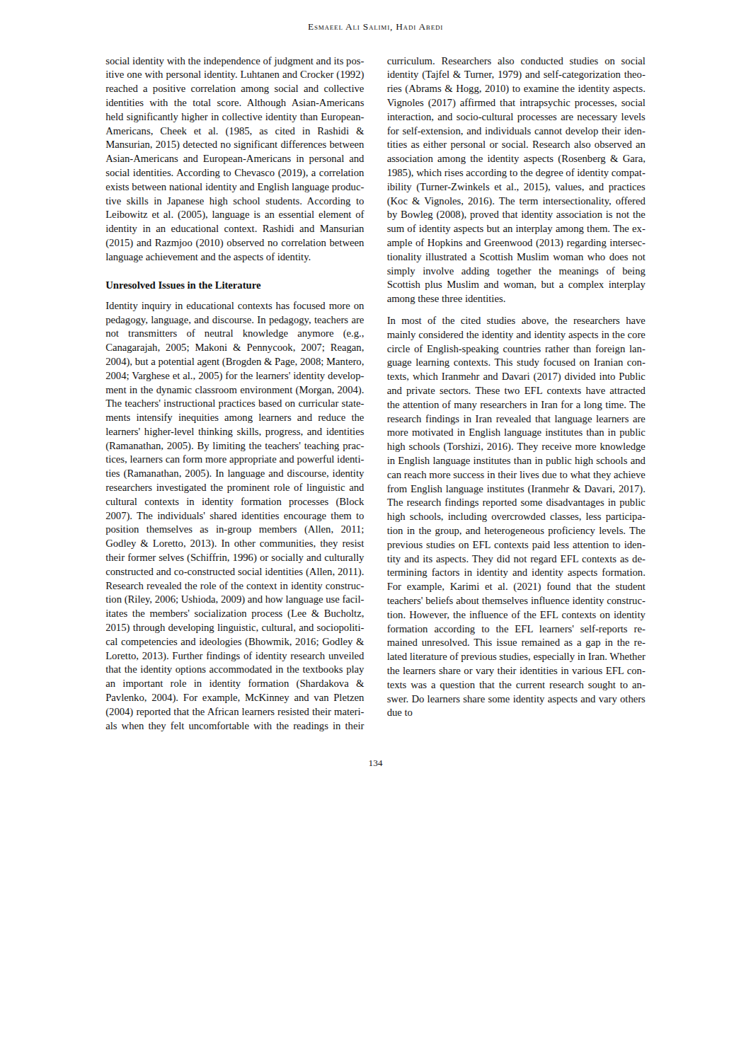Esmaeel Ali Salimi, Hadi Abedi
social identity with the independence of judgment and its positive one with personal identity. Luhtanen and Crocker (1992) reached a positive correlation among social and collective identities with the total score. Although Asian-Americans held significantly higher in collective identity than European-Americans, Cheek et al. (1985, as cited in Rashidi & Mansurian, 2015) detected no significant differences between Asian-Americans and European-Americans in personal and social identities. According to Chevasco (2019), a correlation exists between national identity and English language productive skills in Japanese high school students. According to Leibowitz et al. (2005), language is an essential element of identity in an educational context. Rashidi and Mansurian (2015) and Razmjoo (2010) observed no correlation between language achievement and the aspects of identity.
Unresolved Issues in the Literature
Identity inquiry in educational contexts has focused more on pedagogy, language, and discourse. In pedagogy, teachers are not transmitters of neutral knowledge anymore (e.g., Canagarajah, 2005; Makoni & Pennycook, 2007; Reagan, 2004), but a potential agent (Brogden & Page, 2008; Mantero, 2004; Varghese et al., 2005) for the learners' identity development in the dynamic classroom environment (Morgan, 2004). The teachers' instructional practices based on curricular statements intensify inequities among learners and reduce the learners' higher-level thinking skills, progress, and identities (Ramanathan, 2005). By limiting the teachers' teaching practices, learners can form more appropriate and powerful identities (Ramanathan, 2005). In language and discourse, identity researchers investigated the prominent role of linguistic and cultural contexts in identity formation processes (Block 2007). The individuals' shared identities encourage them to position themselves as in-group members (Allen, 2011; Godley & Loretto, 2013). In other communities, they resist their former selves (Schiffrin, 1996) or socially and culturally constructed and co-constructed social identities (Allen, 2011). Research revealed the role of the context in identity construction (Riley, 2006; Ushioda, 2009) and how language use facilitates the members' socialization process (Lee & Bucholtz, 2015) through developing linguistic, cultural, and sociopolitical competencies and ideologies (Bhowmik, 2016; Godley & Loretto, 2013). Further findings of identity research unveiled that the identity options accommodated in the textbooks play an important role in identity formation (Shardakova & Pavlenko, 2004). For example, McKinney and van Pletzen (2004) reported that the African learners resisted their materials when they felt uncomfortable with the readings in their curriculum. Researchers also conducted studies on social identity (Tajfel & Turner, 1979) and self-categorization theories (Abrams & Hogg, 2010) to examine the identity aspects. Vignoles (2017) affirmed that intrapsychic processes, social interaction, and socio-cultural processes are necessary levels for self-extension, and individuals cannot develop their identities as either personal or social. Research also observed an association among the identity aspects (Rosenberg & Gara, 1985), which rises according to the degree of identity compatibility (Turner-Zwinkels et al., 2015), values, and practices (Koc & Vignoles, 2016). The term intersectionality, offered by Bowleg (2008), proved that identity association is not the sum of identity aspects but an interplay among them. The example of Hopkins and Greenwood (2013) regarding intersectionality illustrated a Scottish Muslim woman who does not simply involve adding together the meanings of being Scottish plus Muslim and woman, but a complex interplay among these three identities.
In most of the cited studies above, the researchers have mainly considered the identity and identity aspects in the core circle of English-speaking countries rather than foreign language learning contexts. This study focused on Iranian contexts, which Iranmehr and Davari (2017) divided into Public and private sectors. These two EFL contexts have attracted the attention of many researchers in Iran for a long time. The research findings in Iran revealed that language learners are more motivated in English language institutes than in public high schools (Torshizi, 2016). They receive more knowledge in English language institutes than in public high schools and can reach more success in their lives due to what they achieve from English language institutes (Iranmehr & Davari, 2017). The research findings reported some disadvantages in public high schools, including overcrowded classes, less participation in the group, and heterogeneous proficiency levels. The previous studies on EFL contexts paid less attention to identity and its aspects. They did not regard EFL contexts as determining factors in identity and identity aspects formation. For example, Karimi et al. (2021) found that the student teachers' beliefs about themselves influence identity construction. However, the influence of the EFL contexts on identity formation according to the EFL learners' self-reports remained unresolved. This issue remained as a gap in the related literature of previous studies, especially in Iran. Whether the learners share or vary their identities in various EFL contexts was a question that the current research sought to answer. Do learners share some identity aspects and vary others due to
134